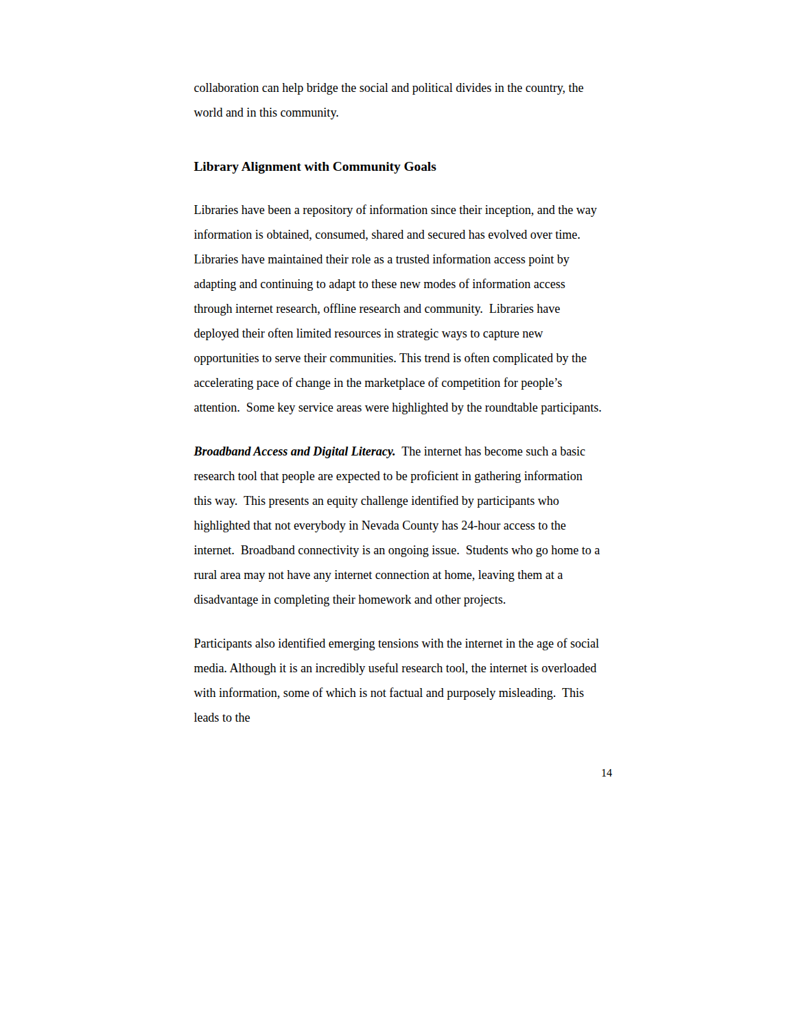collaboration can help bridge the social and political divides in the country, the world and in this community.
Library Alignment with Community Goals
Libraries have been a repository of information since their inception, and the way information is obtained, consumed, shared and secured has evolved over time. Libraries have maintained their role as a trusted information access point by adapting and continuing to adapt to these new modes of information access through internet research, offline research and community. Libraries have deployed their often limited resources in strategic ways to capture new opportunities to serve their communities. This trend is often complicated by the accelerating pace of change in the marketplace of competition for people’s attention. Some key service areas were highlighted by the roundtable participants.
Broadband Access and Digital Literacy. The internet has become such a basic research tool that people are expected to be proficient in gathering information this way. This presents an equity challenge identified by participants who highlighted that not everybody in Nevada County has 24-hour access to the internet. Broadband connectivity is an ongoing issue. Students who go home to a rural area may not have any internet connection at home, leaving them at a disadvantage in completing their homework and other projects.
Participants also identified emerging tensions with the internet in the age of social media. Although it is an incredibly useful research tool, the internet is overloaded with information, some of which is not factual and purposely misleading. This leads to the
14